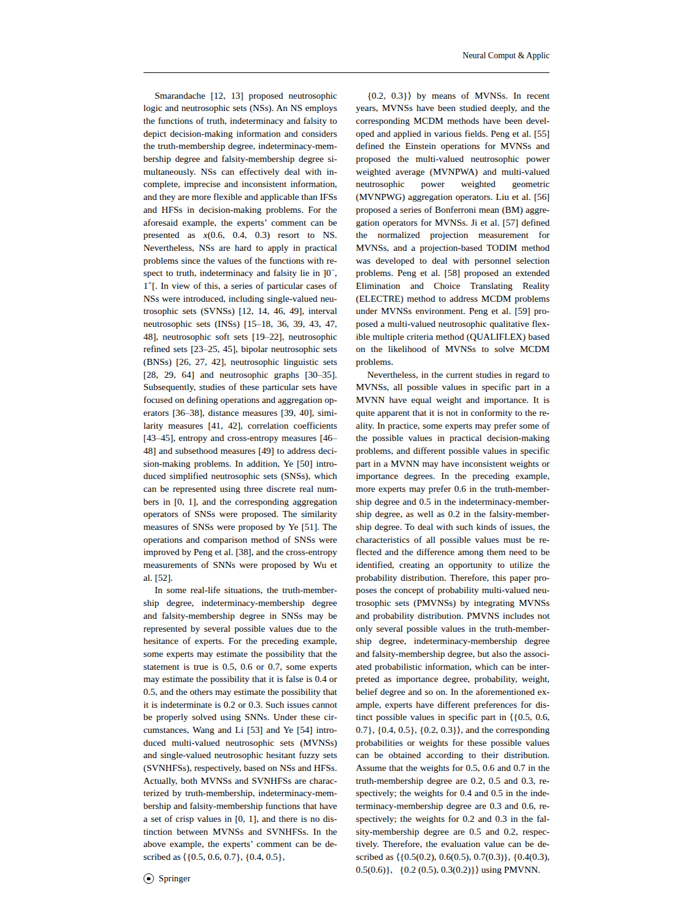Neural Comput & Applic
Smarandache [12, 13] proposed neutrosophic logic and neutrosophic sets (NSs). An NS employs the functions of truth, indeterminacy and falsity to depict decision-making information and considers the truth-membership degree, indeterminacy-membership degree and falsity-membership degree simultaneously. NSs can effectively deal with incomplete, imprecise and inconsistent information, and they are more flexible and applicable than IFSs and HFSs in decision-making problems. For the aforesaid example, the experts’ comment can be presented as x(0.6, 0.4, 0.3) resort to NS. Nevertheless, NSs are hard to apply in practical problems since the values of the functions with respect to truth, indeterminacy and falsity lie in ]0−, 1+[. In view of this, a series of particular cases of NSs were introduced, including single-valued neutrosophic sets (SVNSs) [12, 14, 46, 49], interval neutrosophic sets (INSs) [15–18, 36, 39, 43, 47, 48], neutrosophic soft sets [19–22], neutrosophic refined sets [23–25, 45], bipolar neutrosophic sets (BNSs) [26, 27, 42], neutrosophic linguistic sets [28, 29, 64] and neutrosophic graphs [30–35]. Subsequently, studies of these particular sets have focused on defining operations and aggregation operators [36–38], distance measures [39, 40], similarity measures [41, 42], correlation coefficients [43–45], entropy and cross-entropy measures [46–48] and subsethood measures [49] to address decision-making problems. In addition, Ye [50] introduced simplified neutrosophic sets (SNSs), which can be represented using three discrete real numbers in [0, 1], and the corresponding aggregation operators of SNSs were proposed. The similarity measures of SNSs were proposed by Ye [51]. The operations and comparison method of SNSs were improved by Peng et al. [38], and the cross-entropy measurements of SNNs were proposed by Wu et al. [52].
In some real-life situations, the truth-membership degree, indeterminacy-membership degree and falsity-membership degree in SNSs may be represented by several possible values due to the hesitance of experts. For the preceding example, some experts may estimate the possibility that the statement is true is 0.5, 0.6 or 0.7, some experts may estimate the possibility that it is false is 0.4 or 0.5, and the others may estimate the possibility that it is indeterminate is 0.2 or 0.3. Such issues cannot be properly solved using SNNs. Under these circumstances, Wang and Li [53] and Ye [54] introduced multi-valued neutrosophic sets (MVNSs) and single-valued neutrosophic hesitant fuzzy sets (SVNHFSs), respectively, based on NSs and HFSs. Actually, both MVNSs and SVNHFSs are characterized by truth-membership, indeterminacy-membership and falsity-membership functions that have a set of crisp values in [0, 1], and there is no distinction between MVNSs and SVNHFSs. In the above example, the experts’ comment can be described as ⟨{0.5, 0.6, 0.7}, {0.4, 0.5},
{0.2, 0.3}⟩ by means of MVNSs. In recent years, MVNSs have been studied deeply, and the corresponding MCDM methods have been developed and applied in various fields. Peng et al. [55] defined the Einstein operations for MVNSs and proposed the multi-valued neutrosophic power weighted average (MVNPWA) and multi-valued neutrosophic power weighted geometric (MVNPWG) aggregation operators. Liu et al. [56] proposed a series of Bonferroni mean (BM) aggregation operators for MVNSs. Ji et al. [57] defined the normalized projection measurement for MVNSs, and a projection-based TODIM method was developed to deal with personnel selection problems. Peng et al. [58] proposed an extended Elimination and Choice Translating Reality (ELECTRE) method to address MCDM problems under MVNSs environment. Peng et al. [59] proposed a multi-valued neutrosophic qualitative flexible multiple criteria method (QUALIFLEX) based on the likelihood of MVNSs to solve MCDM problems.
Nevertheless, in the current studies in regard to MVNSs, all possible values in specific part in a MVNN have equal weight and importance. It is quite apparent that it is not in conformity to the reality. In practice, some experts may prefer some of the possible values in practical decision-making problems, and different possible values in specific part in a MVNN may have inconsistent weights or importance degrees. In the preceding example, more experts may prefer 0.6 in the truth-membership degree and 0.5 in the indeterminacy-membership degree, as well as 0.2 in the falsity-membership degree. To deal with such kinds of issues, the characteristics of all possible values must be reflected and the difference among them need to be identified, creating an opportunity to utilize the probability distribution. Therefore, this paper proposes the concept of probability multi-valued neutrosophic sets (PMVNSs) by integrating MVNSs and probability distribution. PMVNS includes not only several possible values in the truth-membership degree, indeterminacy-membership degree and falsity-membership degree, but also the associated probabilistic information, which can be interpreted as importance degree, probability, weight, belief degree and so on. In the aforementioned example, experts have different preferences for distinct possible values in specific part in ⟨{0.5, 0.6, 0.7}, {0.4, 0.5}, {0.2, 0.3}⟩, and the corresponding probabilities or weights for these possible values can be obtained according to their distribution. Assume that the weights for 0.5, 0.6 and 0.7 in the truth-membership degree are 0.2, 0.5 and 0.3, respectively; the weights for 0.4 and 0.5 in the indeterminacy-membership degree are 0.3 and 0.6, respectively; the weights for 0.2 and 0.3 in the falsity-membership degree are 0.5 and 0.2, respectively. Therefore, the evaluation value can be described as ⟨{0.5(0.2), 0.6(0.5), 0.7(0.3)}, {0.4(0.3), 0.5(0.6)}, {0.2 (0.5), 0.3(0.2)}⟩ using PMVNN.
Springer